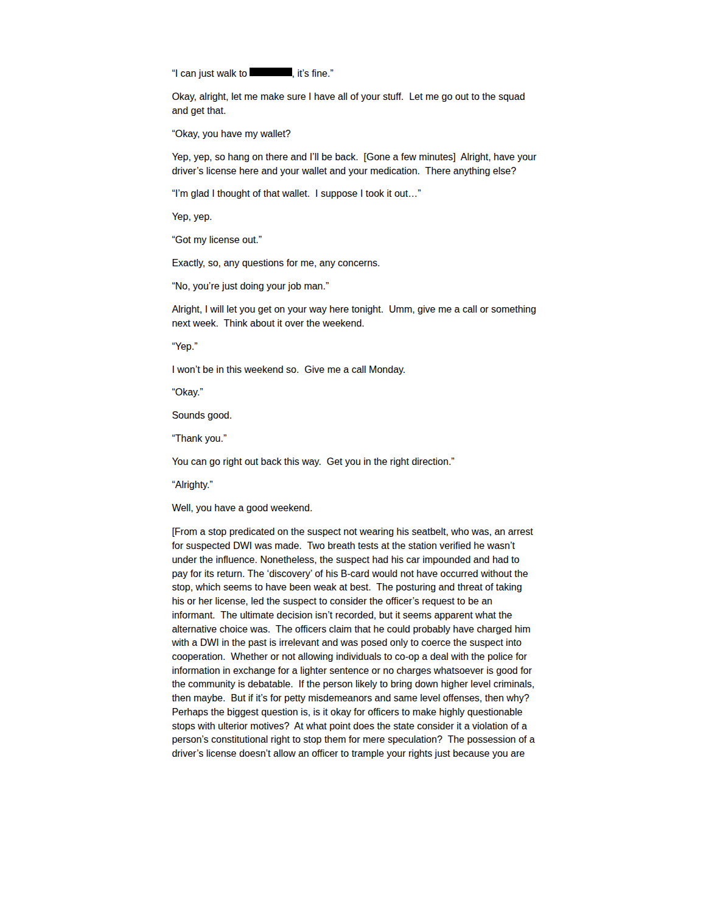“I can just walk to , it’s fine.”
Okay, alright, let me make sure I have all of your stuff. Let me go out to the squad and get that.
“Okay, you have my wallet?
Yep, yep, so hang on there and I’ll be back. [Gone a few minutes] Alright, have your driver’s license here and your wallet and your medication. There anything else?
“I’m glad I thought of that wallet. I suppose I took it out…”
Yep, yep.
“Got my license out.”
Exactly, so, any questions for me, any concerns.
“No, you’re just doing your job man.”
Alright, I will let you get on your way here tonight. Umm, give me a call or something next week. Think about it over the weekend.
“Yep.”
I won’t be in this weekend so. Give me a call Monday.
“Okay.”
Sounds good.
“Thank you.”
You can go right out back this way. Get you in the right direction.”
“Alrighty.”
Well, you have a good weekend.
[From a stop predicated on the suspect not wearing his seatbelt, who was, an arrest for suspected DWI was made. Two breath tests at the station verified he wasn’t under the influence. Nonetheless, the suspect had his car impounded and had to pay for its return. The ‘discovery’ of his B-card would not have occurred without the stop, which seems to have been weak at best. The posturing and threat of taking his or her license, led the suspect to consider the officer’s request to be an informant. The ultimate decision isn’t recorded, but it seems apparent what the alternative choice was. The officers claim that he could probably have charged him with a DWI in the past is irrelevant and was posed only to coerce the suspect into cooperation. Whether or not allowing individuals to co-op a deal with the police for information in exchange for a lighter sentence or no charges whatsoever is good for the community is debatable. If the person likely to bring down higher level criminals, then maybe. But if it’s for petty misdemeanors and same level offenses, then why? Perhaps the biggest question is, is it okay for officers to make highly questionable stops with ulterior motives? At what point does the state consider it a violation of a person’s constitutional right to stop them for mere speculation? The possession of a driver’s license doesn’t allow an officer to trample your rights just because you are